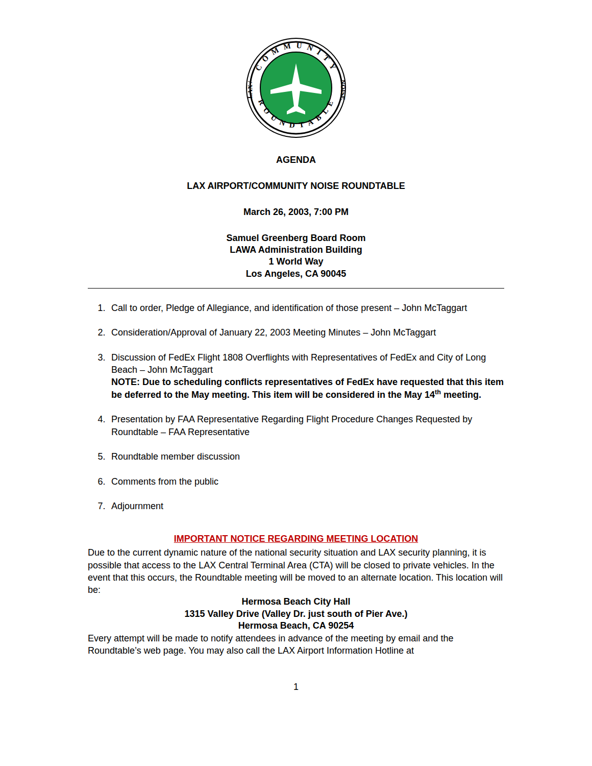C O M M U N I T Y R O U N D T A B L E LAX / NOISE
AGENDA
LAX AIRPORT/COMMUNITY NOISE ROUNDTABLE
March 26, 2003, 7:00 PM
Samuel Greenberg Board Room
LAWA Administration Building
1 World Way
Los Angeles, CA 90045
Call to order, Pledge of Allegiance, and identification of those present – John McTaggart
Consideration/Approval of January 22, 2003 Meeting Minutes – John McTaggart
Discussion of FedEx Flight 1808 Overflights with Representatives of FedEx and City of Long Beach – John McTaggart
NOTE: Due to scheduling conflicts representatives of FedEx have requested that this item be deferred to the May meeting. This item will be considered in the May 14th meeting.
Presentation by FAA Representative Regarding Flight Procedure Changes Requested by Roundtable – FAA Representative
Roundtable member discussion
Comments from the public
Adjournment
IMPORTANT NOTICE REGARDING MEETING LOCATION
Due to the current dynamic nature of the national security situation and LAX security planning, it is possible that access to the LAX Central Terminal Area (CTA) will be closed to private vehicles. In the event that this occurs, the Roundtable meeting will be moved to an alternate location. This location will be:
Hermosa Beach City Hall
1315 Valley Drive (Valley Dr. just south of Pier Ave.)
Hermosa Beach, CA 90254
Every attempt will be made to notify attendees in advance of the meeting by email and the Roundtable’s web page. You may also call the LAX Airport Information Hotline at
1